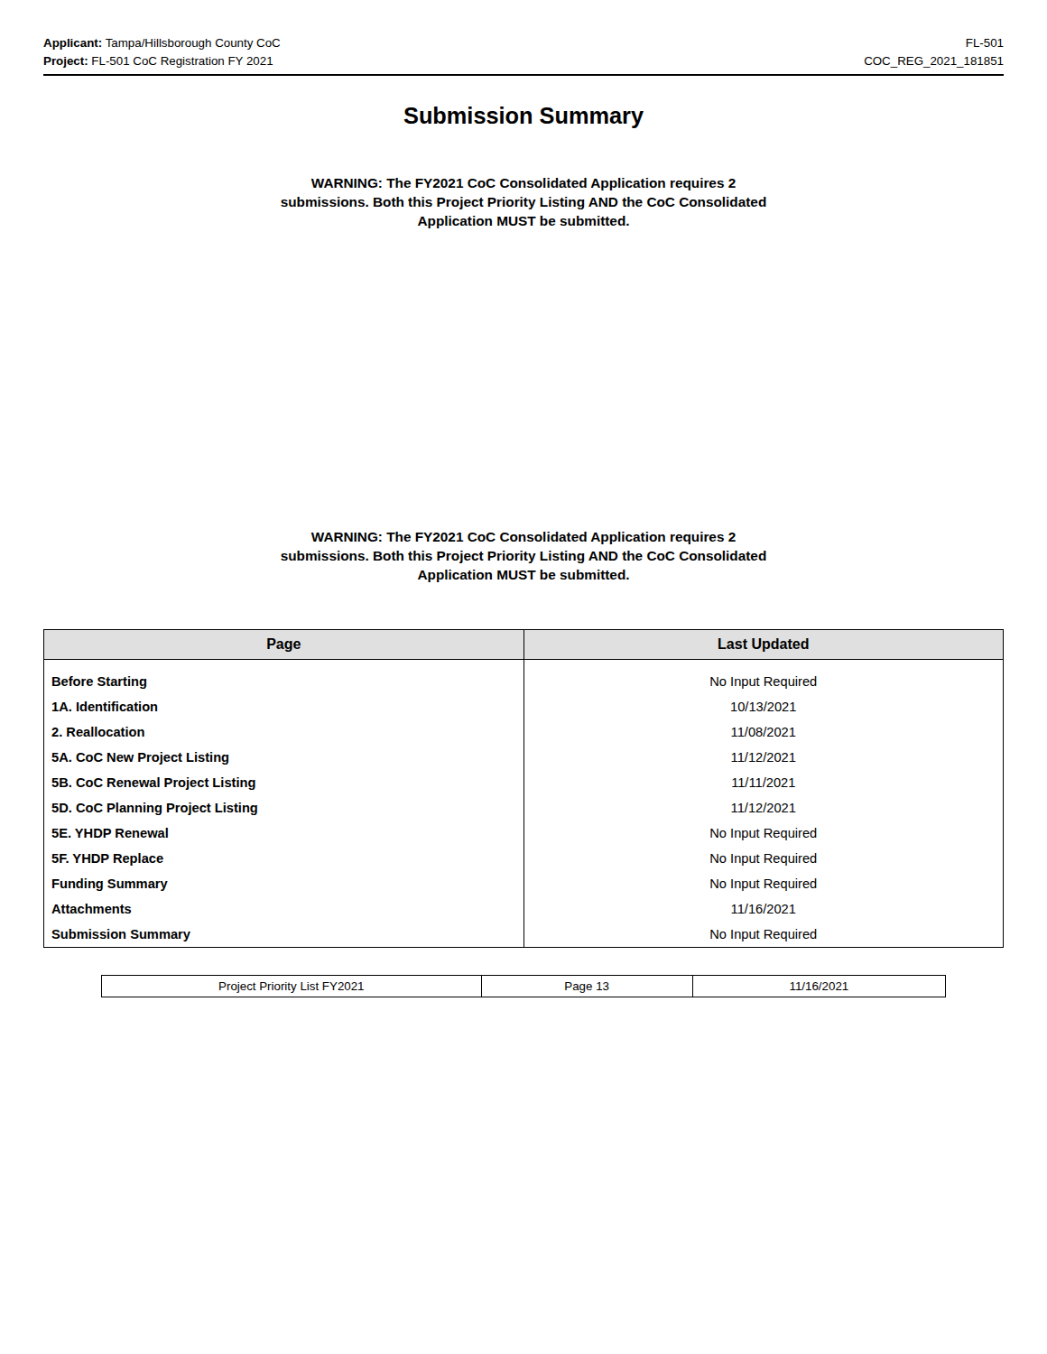Applicant: Tampa/Hillsborough County CoC
FL-501
Project: FL-501 CoC Registration FY 2021
COC_REG_2021_181851
Submission Summary
WARNING: The FY2021 CoC Consolidated Application requires 2
submissions. Both this Project Priority Listing AND the CoC Consolidated
Application MUST be submitted.
WARNING: The FY2021 CoC Consolidated Application requires 2
submissions. Both this Project Priority Listing AND the CoC Consolidated
Application MUST be submitted.
| Page | Last Updated |
| --- | --- |
| Before Starting | No Input Required |
| 1A. Identification | 10/13/2021 |
| 2. Reallocation | 11/08/2021 |
| 5A. CoC New Project Listing | 11/12/2021 |
| 5B. CoC Renewal Project Listing | 11/11/2021 |
| 5D. CoC Planning Project Listing | 11/12/2021 |
| 5E. YHDP Renewal | No Input Required |
| 5F. YHDP Replace | No Input Required |
| Funding Summary | No Input Required |
| Attachments | 11/16/2021 |
| Submission Summary | No Input Required |
| Project Priority List FY2021 | Page 13 | 11/16/2021 |